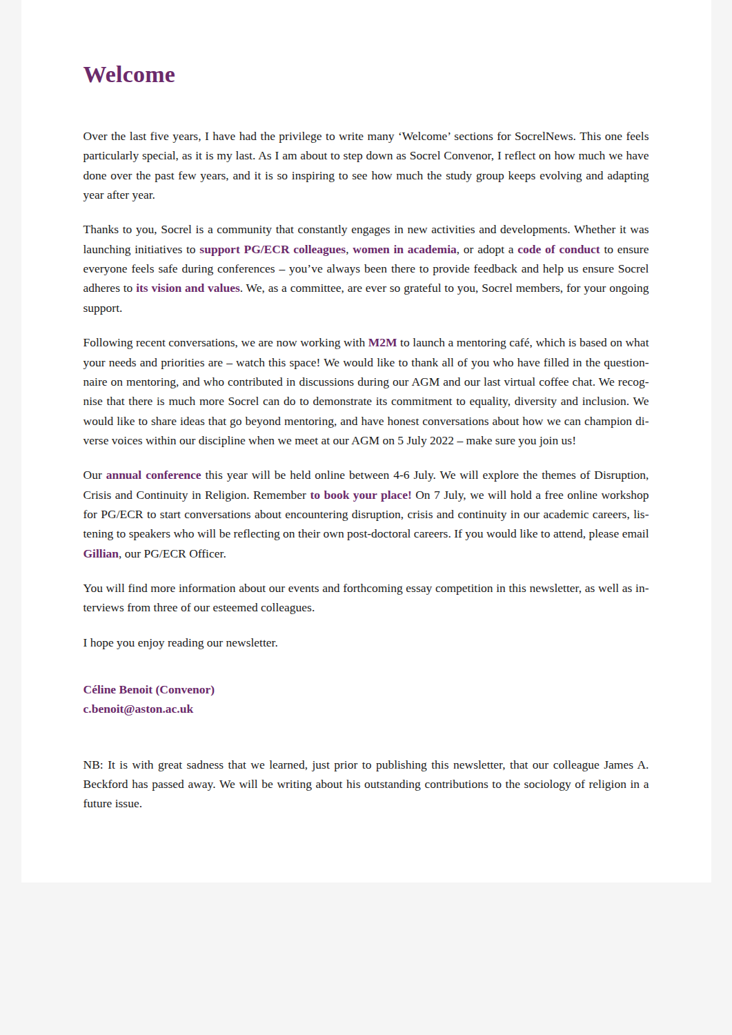Welcome
Over the last five years, I have had the privilege to write many ‘Welcome’ sections for SocrelNews. This one feels particularly special, as it is my last. As I am about to step down as Socrel Convenor, I reflect on how much we have done over the past few years, and it is so inspiring to see how much the study group keeps evolving and adapting year after year.
Thanks to you, Socrel is a community that constantly engages in new activities and developments. Whether it was launching initiatives to support PG/ECR colleagues, women in academia, or adopt a code of conduct to ensure everyone feels safe during conferences – you’ve always been there to provide feedback and help us ensure Socrel adheres to its vision and values. We, as a committee, are ever so grateful to you, Socrel members, for your ongoing support.
Following recent conversations, we are now working with M2M to launch a mentoring café, which is based on what your needs and priorities are – watch this space! We would like to thank all of you who have filled in the questionnaire on mentoring, and who contributed in discussions during our AGM and our last virtual coffee chat. We recognise that there is much more Socrel can do to demonstrate its commitment to equality, diversity and inclusion. We would like to share ideas that go beyond mentoring, and have honest conversations about how we can champion diverse voices within our discipline when we meet at our AGM on 5 July 2022 – make sure you join us!
Our annual conference this year will be held online between 4-6 July. We will explore the themes of Disruption, Crisis and Continuity in Religion. Remember to book your place! On 7 July, we will hold a free online workshop for PG/ECR to start conversations about encountering disruption, crisis and continuity in our academic careers, listening to speakers who will be reflecting on their own post-doctoral careers. If you would like to attend, please email Gillian, our PG/ECR Officer.
You will find more information about our events and forthcoming essay competition in this newsletter, as well as interviews from three of our esteemed colleagues.
I hope you enjoy reading our newsletter.
Céline Benoit (Convenor) c.benoit@aston.ac.uk
NB: It is with great sadness that we learned, just prior to publishing this newsletter, that our colleague James A. Beckford has passed away. We will be writing about his outstanding contributions to the sociology of religion in a future issue.